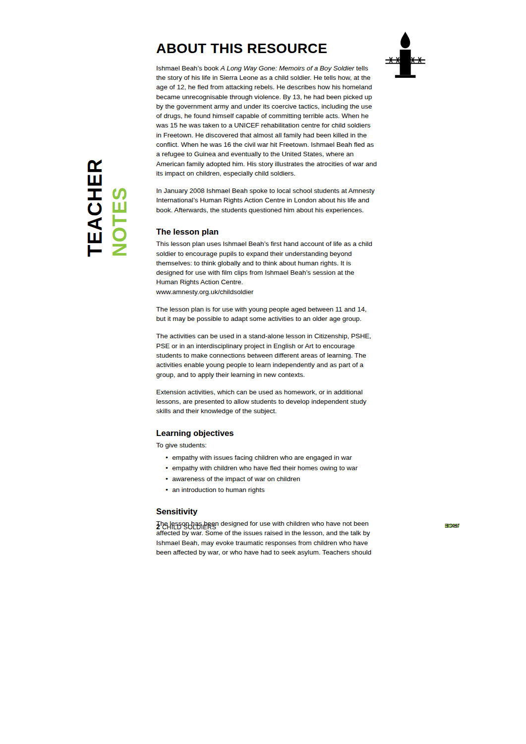TEACHER
NOTES
ABOUT THIS RESOURCE
Ishmael Beah’s book A Long Way Gone: Memoirs of a Boy Soldier tells the story of his life in Sierra Leone as a child soldier. He tells how, at the age of 12, he fled from attacking rebels. He describes how his homeland became unrecognisable through violence. By 13, he had been picked up by the government army and under its coercive tactics, including the use of drugs, he found himself capable of committing terrible acts. When he was 15 he was taken to a UNICEF rehabilitation centre for child soldiers in Freetown. He discovered that almost all family had been killed in the conflict. When he was 16 the civil war hit Freetown. Ishmael Beah fled as a refugee to Guinea and eventually to the United States, where an American family adopted him. His story illustrates the atrocities of war and its impact on children, especially child soldiers.
In January 2008 Ishmael Beah spoke to local school students at Amnesty International’s Human Rights Action Centre in London about his life and book. Afterwards, the students questioned him about his experiences.
The lesson plan
This lesson plan uses Ishmael Beah’s first hand account of life as a child soldier to encourage pupils to expand their understanding beyond themselves: to think globally and to think about human rights. It is designed for use with film clips from Ishmael Beah’s session at the Human Rights Action Centre.
www.amnesty.org.uk/childsoldier
The lesson plan is for use with young people aged between 11 and 14, but it may be possible to adapt some activities to an older age group.
The activities can be used in a stand-alone lesson in Citizenship, PSHE, PSE or in an interdisciplinary project in English or Art to encourage students to make connections between different areas of learning. The activities enable young people to learn independently and as part of a group, and to apply their learning in new contexts.
Extension activities, which can be used as homework, or in additional lessons, are presented to allow students to develop independent study skills and their knowledge of the subject.
Learning objectives
To give students:
empathy with issues facing children who are engaged in war
empathy with children who have fled their homes owing to war
awareness of the impact of war on children
an introduction to human rights
Sensitivity
The lesson has been designed for use with children who have not been affected by war. Some of the issues raised in the lesson, and the talk by Ishmael Beah, may evoke traumatic responses from children who have been affected by war, or who have had to seek asylum. Teachers should be aware of the difficult emotions this lesson may arouse in such children.
Amnesty International HUMAN RIGHTS IN THE CURRICULUM RESOURCE
2 CHILD SOLDIERS